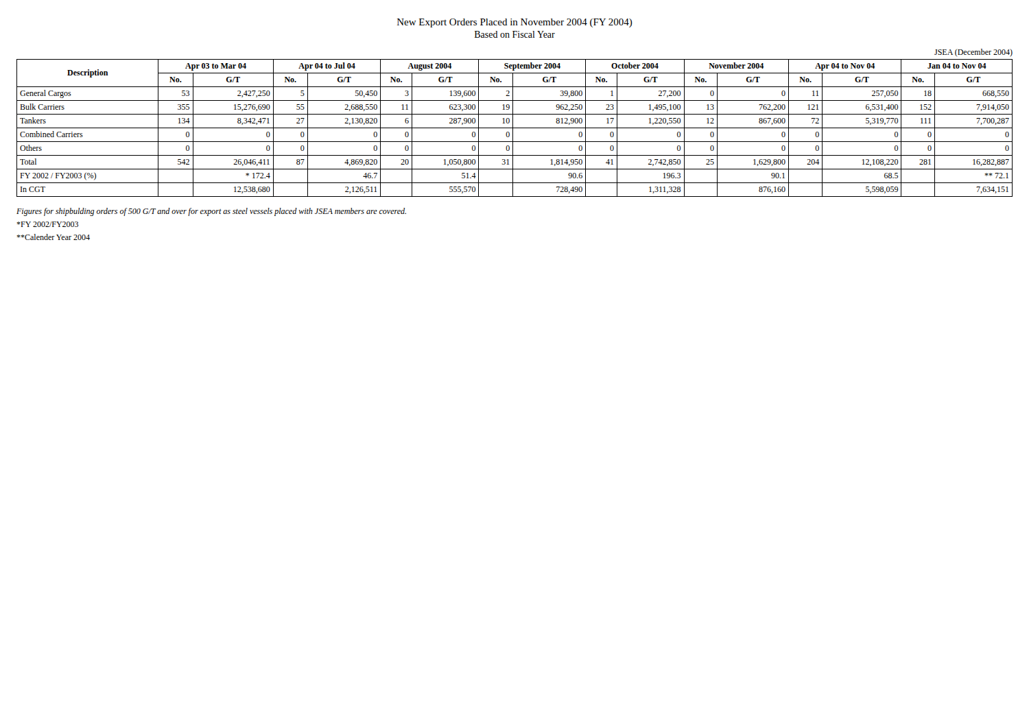New Export Orders Placed in November 2004 (FY 2004)
Based on Fiscal Year
JSEA (December 2004)
| Description | Apr 03 to Mar 04 | Apr 04 to Jul 04 | August 2004 | September 2004 | October 2004 | November 2004 | Apr 04 to Nov 04 | Jan 04 to Nov 04 |
| --- | --- | --- | --- | --- | --- | --- | --- | --- |
| No. | G/T | No. | G/T | No. | G/T | No. | G/T | No. | G/T | No. | G/T | No. | G/T | No. | G/T |
| General Cargos | 53 | 2,427,250 | 5 | 50,450 | 3 | 139,600 | 2 | 39,800 | 1 | 27,200 | 0 | 0 | 11 | 257,050 | 18 | 668,550 |
| Bulk Carriers | 355 | 15,276,690 | 55 | 2,688,550 | 11 | 623,300 | 19 | 962,250 | 23 | 1,495,100 | 13 | 762,200 | 121 | 6,531,400 | 152 | 7,914,050 |
| Tankers | 134 | 8,342,471 | 27 | 2,130,820 | 6 | 287,900 | 10 | 812,900 | 17 | 1,220,550 | 12 | 867,600 | 72 | 5,319,770 | 111 | 7,700,287 |
| Combined Carriers | 0 | 0 | 0 | 0 | 0 | 0 | 0 | 0 | 0 | 0 | 0 | 0 | 0 | 0 | 0 | 0 |
| Others | 0 | 0 | 0 | 0 | 0 | 0 | 0 | 0 | 0 | 0 | 0 | 0 | 0 | 0 | 0 | 0 |
| Total | 542 | 26,046,411 | 87 | 4,869,820 | 20 | 1,050,800 | 31 | 1,814,950 | 41 | 2,742,850 | 25 | 1,629,800 | 204 | 12,108,220 | 281 | 16,282,887 |
| FY 2002 / FY2003 (%) | | * 172.4 | | 46.7 | | 51.4 | | 90.6 | | 196.3 | | 90.1 | | 68.5 | | ** 72.1 |
| In CGT | | 12,538,680 | | 2,126,511 | | 555,570 | | 728,490 | | 1,311,328 | | 876,160 | | 5,598,059 | | 7,634,151 |
Figures for shipbulding orders of 500 G/T and over for export as steel vessels placed with JSEA members are covered.
*FY 2002/FY2003
**Calender Year 2004